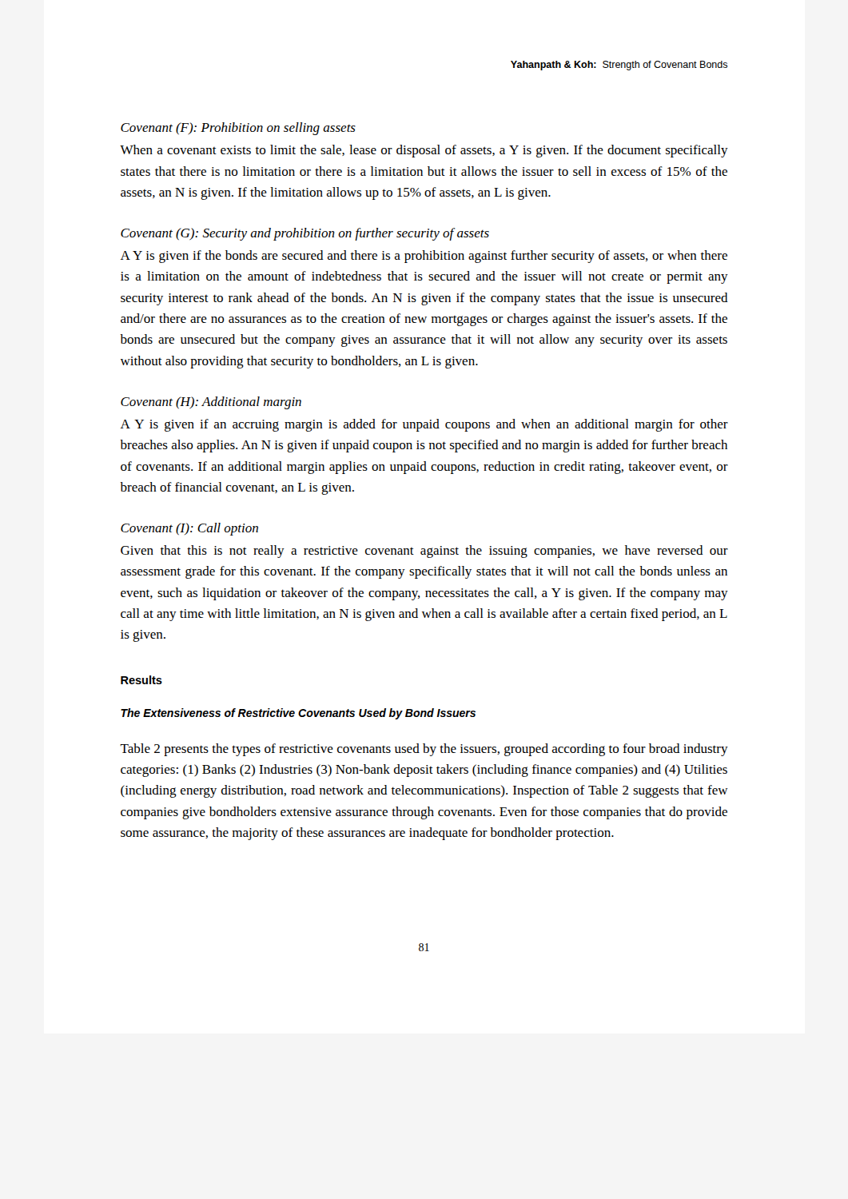Yahanpath & Koh: Strength of Covenant Bonds
Covenant (F): Prohibition on selling assets
When a covenant exists to limit the sale, lease or disposal of assets, a Y is given. If the document specifically states that there is no limitation or there is a limitation but it allows the issuer to sell in excess of 15% of the assets, an N is given. If the limitation allows up to 15% of assets, an L is given.
Covenant (G): Security and prohibition on further security of assets
A Y is given if the bonds are secured and there is a prohibition against further security of assets, or when there is a limitation on the amount of indebtedness that is secured and the issuer will not create or permit any security interest to rank ahead of the bonds. An N is given if the company states that the issue is unsecured and/or there are no assurances as to the creation of new mortgages or charges against the issuer's assets. If the bonds are unsecured but the company gives an assurance that it will not allow any security over its assets without also providing that security to bondholders, an L is given.
Covenant (H): Additional margin
A Y is given if an accruing margin is added for unpaid coupons and when an additional margin for other breaches also applies. An N is given if unpaid coupon is not specified and no margin is added for further breach of covenants. If an additional margin applies on unpaid coupons, reduction in credit rating, takeover event, or breach of financial covenant, an L is given.
Covenant (I): Call option
Given that this is not really a restrictive covenant against the issuing companies, we have reversed our assessment grade for this covenant. If the company specifically states that it will not call the bonds unless an event, such as liquidation or takeover of the company, necessitates the call, a Y is given. If the company may call at any time with little limitation, an N is given and when a call is available after a certain fixed period, an L is given.
Results
The Extensiveness of Restrictive Covenants Used by Bond Issuers
Table 2 presents the types of restrictive covenants used by the issuers, grouped according to four broad industry categories: (1) Banks (2) Industries (3) Non-bank deposit takers (including finance companies) and (4) Utilities (including energy distribution, road network and telecommunications). Inspection of Table 2 suggests that few companies give bondholders extensive assurance through covenants. Even for those companies that do provide some assurance, the majority of these assurances are inadequate for bondholder protection.
81